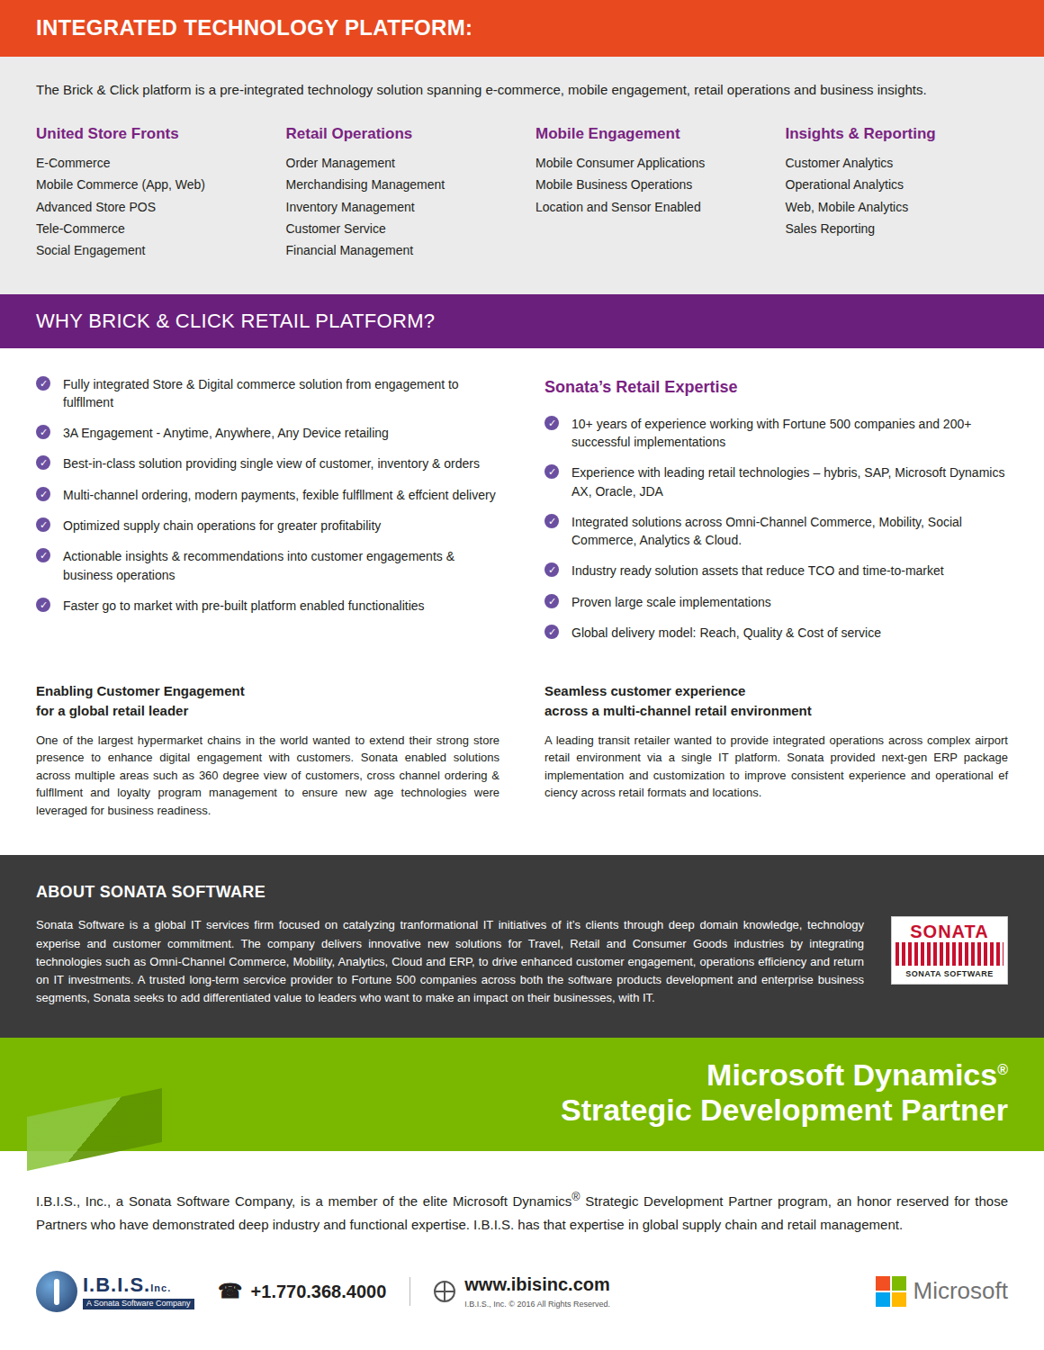INTEGRATED TECHNOLOGY PLATFORM:
The Brick & Click platform is a pre-integrated technology solution spanning e-commerce, mobile engagement, retail operations and business insights.
United Store Fronts
E-Commerce
Mobile Commerce (App, Web)
Advanced Store POS
Tele-Commerce
Social Engagement
Retail Operations
Order Management
Merchandising Management
Inventory Management
Customer Service
Financial Management
Mobile Engagement
Mobile Consumer Applications
Mobile Business Operations
Location and Sensor Enabled
Insights & Reporting
Customer Analytics
Operational Analytics
Web, Mobile Analytics
Sales Reporting
WHY BRICK & CLICK RETAIL PLATFORM?
Fully integrated Store & Digital commerce solution from engagement to fulfllment
3A Engagement - Anytime, Anywhere, Any Device retailing
Best-in-class solution providing single view of customer, inventory & orders
Multi-channel ordering, modern payments, fexible fulfllment & effcient delivery
Optimized supply chain operations for greater profitability
Actionable insights & recommendations into customer engagements & business operations
Faster go to market with pre-built platform enabled functionalities
Sonata’s Retail Expertise
10+ years of experience working with Fortune 500 companies and 200+ successful implementations
Experience with leading retail technologies – hybris, SAP, Microsoft Dynamics AX, Oracle, JDA
Integrated solutions across Omni-Channel Commerce, Mobility, Social Commerce, Analytics & Cloud.
Industry ready solution assets that reduce TCO and time-to-market
Proven large scale implementations
Global delivery model: Reach, Quality & Cost of service
Enabling Customer Engagement
for a global retail leader
One of the largest hypermarket chains in the world wanted to extend their strong store presence to enhance digital engagement with customers. Sonata enabled solutions across multiple areas such as 360 degree view of customers, cross channel ordering & fulfllment and loyalty program management to ensure new age technologies were leveraged for business readiness.
Seamless customer experience
across a multi-channel retail environment
A leading transit retailer wanted to provide integrated operations across complex airport retail environment via a single IT platform. Sonata provided next-gen ERP package implementation and customization to improve consistent experience and operational ef ciency across retail formats and locations.
ABOUT SONATA SOFTWARE
Sonata Software is a global IT services firm focused on catalyzing tranformational IT initiatives of it’s clients through deep domain knowledge, technology experise and customer commitment. The company delivers innovative new solutions for Travel, Retail and Consumer Goods industries by integrating technologies such as Omni-Channel Commerce, Mobility, Analytics, Cloud and ERP, to drive enhanced customer engagement, operations efficiency and return on IT investments. A trusted long-term sercvice provider to Fortune 500 companies across both the software products development and enterprise business segments, Sonata seeks to add differentiated value to leaders who want to make an impact on their businesses, with IT.
SONATA
SONATA SOFTWARE
Microsoft Dynamics®
Strategic Development Partner
I.B.I.S., Inc., a Sonata Software Company, is a member of the elite Microsoft Dynamics® Strategic Development Partner program, an honor reserved for those Partners who have demonstrated deep industry and functional expertise. I.B.I.S. has that expertise in global supply chain and retail management.
I.B.I.S.Inc.
A Sonata Software Company
☎ +1.770.368.4000
www.ibisinc.com
I.B.I.S., Inc. © 2016 All Rights Reserved.
Microsoft